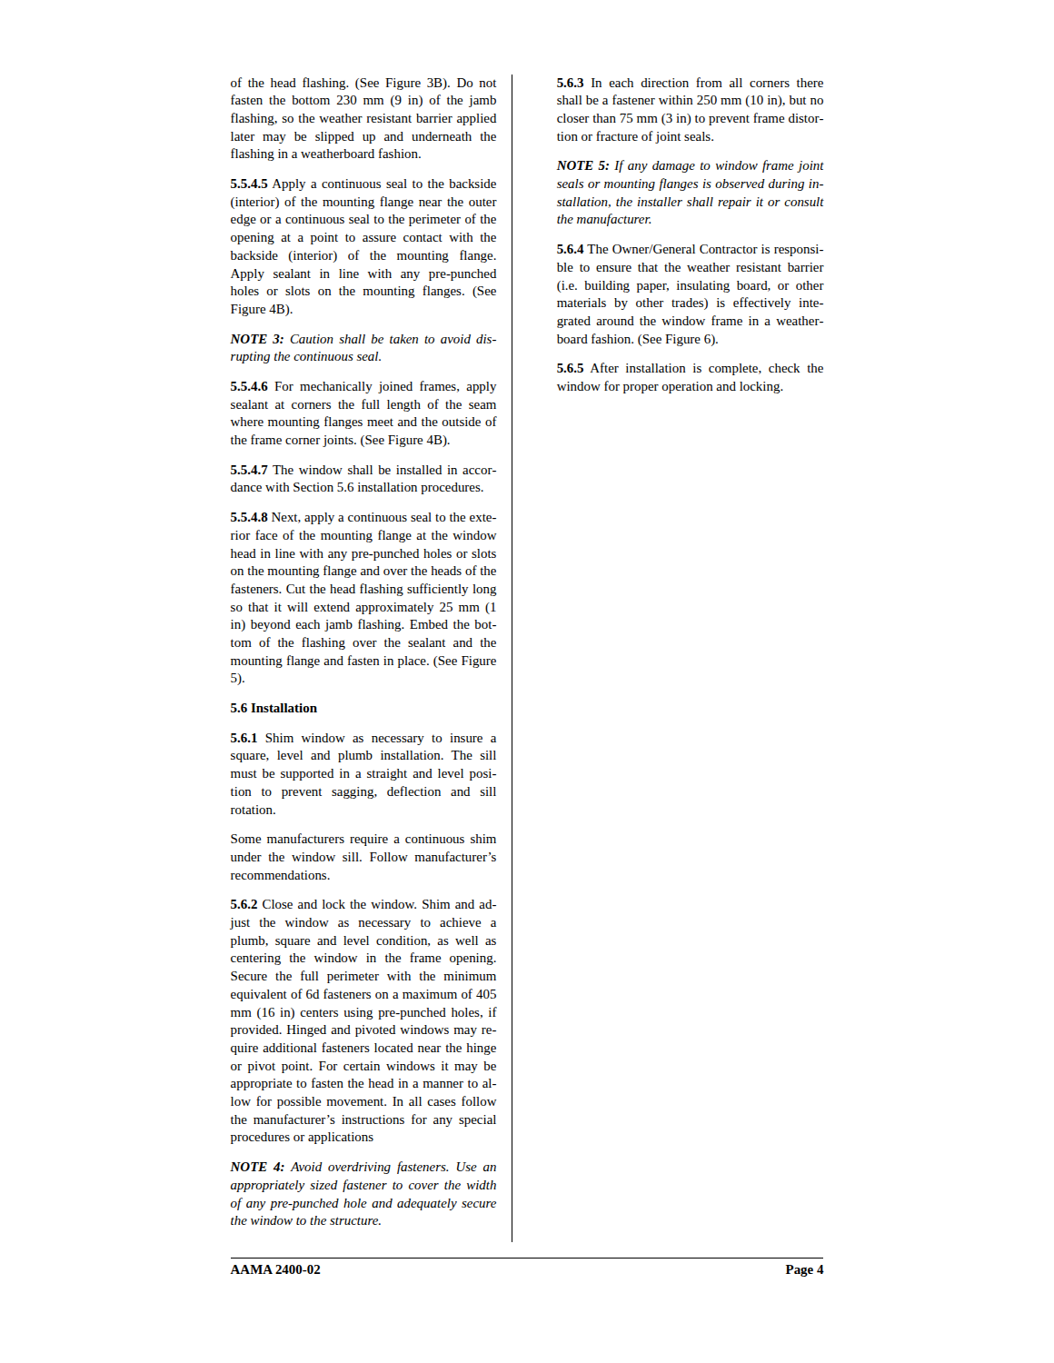of the head flashing. (See Figure 3B). Do not fasten the bottom 230 mm (9 in) of the jamb flashing, so the weather resistant barrier applied later may be slipped up and underneath the flashing in a weatherboard fashion.
5.5.4.5 Apply a continuous seal to the backside (interior) of the mounting flange near the outer edge or a continuous seal to the perimeter of the opening at a point to assure contact with the backside (interior) of the mounting flange. Apply sealant in line with any pre-punched holes or slots on the mounting flanges. (See Figure 4B).
NOTE 3: Caution shall be taken to avoid disrupting the continuous seal.
5.5.4.6 For mechanically joined frames, apply sealant at corners the full length of the seam where mounting flanges meet and the outside of the frame corner joints. (See Figure 4B).
5.5.4.7 The window shall be installed in accordance with Section 5.6 installation procedures.
5.5.4.8 Next, apply a continuous seal to the exterior face of the mounting flange at the window head in line with any pre-punched holes or slots on the mounting flange and over the heads of the fasteners. Cut the head flashing sufficiently long so that it will extend approximately 25 mm (1 in) beyond each jamb flashing. Embed the bottom of the flashing over the sealant and the mounting flange and fasten in place. (See Figure 5).
5.6 Installation
5.6.1 Shim window as necessary to insure a square, level and plumb installation. The sill must be supported in a straight and level position to prevent sagging, deflection and sill rotation.
Some manufacturers require a continuous shim under the window sill. Follow manufacturer’s recommendations.
5.6.2 Close and lock the window. Shim and adjust the window as necessary to achieve a plumb, square and level condition, as well as centering the window in the frame opening. Secure the full perimeter with the minimum equivalent of 6d fasteners on a maximum of 405 mm (16 in) centers using pre-punched holes, if provided. Hinged and pivoted windows may require additional fasteners located near the hinge or pivot point. For certain windows it may be appropriate to fasten the head in a manner to allow for possible movement. In all cases follow the manufacturer’s instructions for any special procedures or applications
NOTE 4: Avoid overdriving fasteners. Use an appropriately sized fastener to cover the width of any pre-punched hole and adequately secure the window to the structure.
5.6.3 In each direction from all corners there shall be a fastener within 250 mm (10 in), but no closer than 75 mm (3 in) to prevent frame distortion or fracture of joint seals.
NOTE 5: If any damage to window frame joint seals or mounting flanges is observed during installation, the installer shall repair it or consult the manufacturer.
5.6.4 The Owner/General Contractor is responsible to ensure that the weather resistant barrier (i.e. building paper, insulating board, or other materials by other trades) is effectively integrated around the window frame in a weatherboard fashion. (See Figure 6).
5.6.5 After installation is complete, check the window for proper operation and locking.
AAMA 2400-02 Page 4